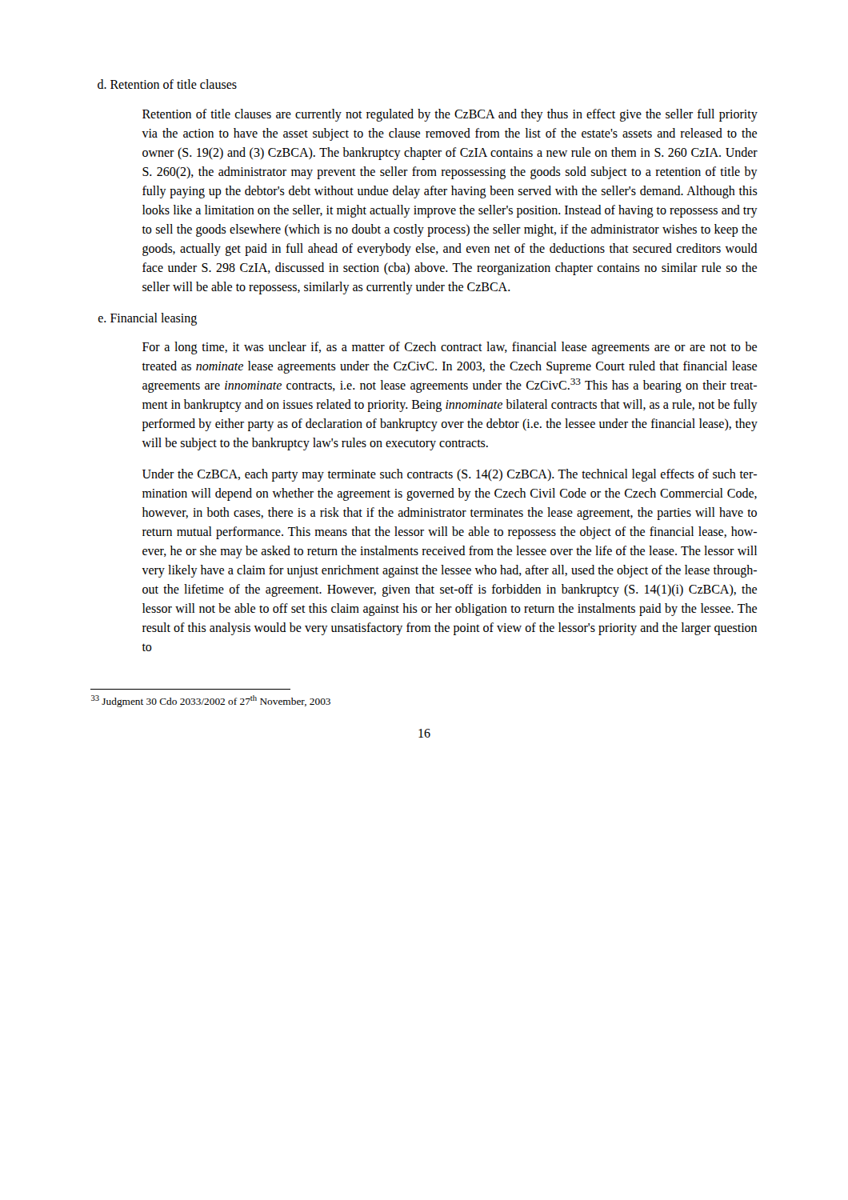Retention of title clauses
Retention of title clauses are currently not regulated by the CzBCA and they thus in effect give the seller full priority via the action to have the asset subject to the clause removed from the list of the estate's assets and released to the owner (S. 19(2) and (3) CzBCA). The bankruptcy chapter of CzIA contains a new rule on them in S. 260 CzIA. Under S. 260(2), the administrator may prevent the seller from repossessing the goods sold subject to a retention of title by fully paying up the debtor's debt without undue delay after having been served with the seller's demand. Although this looks like a limitation on the seller, it might actually improve the seller's position. Instead of having to repossess and try to sell the goods elsewhere (which is no doubt a costly process) the seller might, if the administrator wishes to keep the goods, actually get paid in full ahead of everybody else, and even net of the deductions that secured creditors would face under S. 298 CzIA, discussed in section (cba) above. The reorganization chapter contains no similar rule so the seller will be able to repossess, similarly as currently under the CzBCA.
Financial leasing
For a long time, it was unclear if, as a matter of Czech contract law, financial lease agreements are or are not to be treated as nominate lease agreements under the CzCivC. In 2003, the Czech Supreme Court ruled that financial lease agreements are innominate contracts, i.e. not lease agreements under the CzCivC.33 This has a bearing on their treatment in bankruptcy and on issues related to priority. Being innominate bilateral contracts that will, as a rule, not be fully performed by either party as of declaration of bankruptcy over the debtor (i.e. the lessee under the financial lease), they will be subject to the bankruptcy law's rules on executory contracts.
Under the CzBCA, each party may terminate such contracts (S. 14(2) CzBCA). The technical legal effects of such termination will depend on whether the agreement is governed by the Czech Civil Code or the Czech Commercial Code, however, in both cases, there is a risk that if the administrator terminates the lease agreement, the parties will have to return mutual performance. This means that the lessor will be able to repossess the object of the financial lease, however, he or she may be asked to return the instalments received from the lessee over the life of the lease. The lessor will very likely have a claim for unjust enrichment against the lessee who had, after all, used the object of the lease throughout the lifetime of the agreement. However, given that set-off is forbidden in bankruptcy (S. 14(1)(i) CzBCA), the lessor will not be able to off set this claim against his or her obligation to return the instalments paid by the lessee. The result of this analysis would be very unsatisfactory from the point of view of the lessor's priority and the larger question to
33 Judgment 30 Cdo 2033/2002 of 27th November, 2003
16